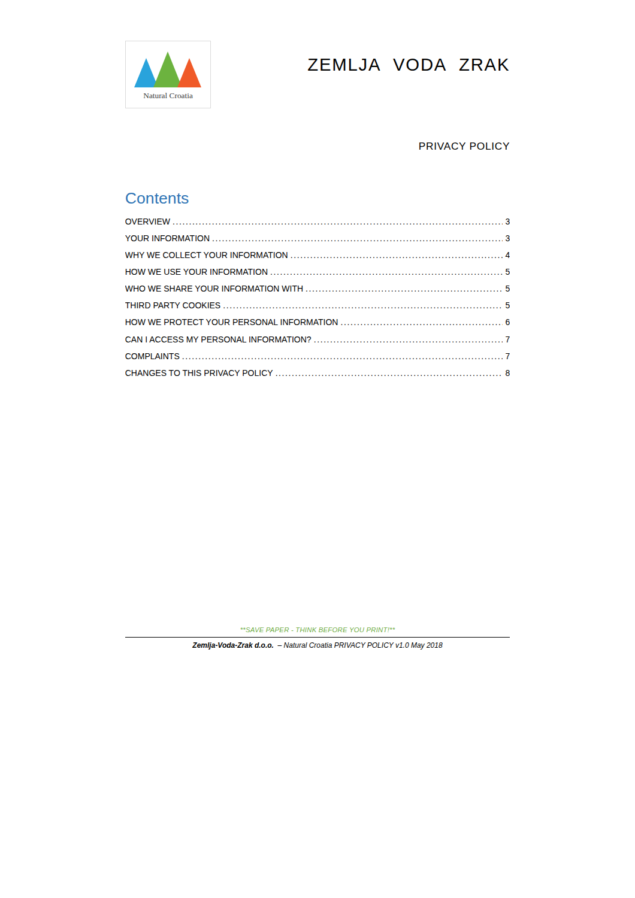Natural Croatia
ZEMLJA VODA ZRAK
PRIVACY POLICY
Contents
OVERVIEW ........................................................................................................................................... 3
YOUR INFORMATION ............................................................................................................................. 3
WHY WE COLLECT YOUR INFORMATION ............................................................................................. 4
HOW WE USE YOUR INFORMATION ....................................................................................................... 5
WHO WE SHARE YOUR INFORMATION WITH ....................................................................................... 5
THIRD PARTY COOKIES ......................................................................................................................... 5
HOW WE PROTECT YOUR PERSONAL INFORMATION ............................................................................. 6
CAN I ACCESS MY PERSONAL INFORMATION? ....................................................................................... 7
COMPLAINTS ....................................................................................................................................... 7
CHANGES TO THIS PRIVACY POLICY ..................................................................................................... 8
**SAVE PAPER - THINK BEFORE YOU PRINT!**
Zemlja-Voda-Zrak d.o.o. – Natural Croatia PRIVACY POLICY v1.0 May 2018